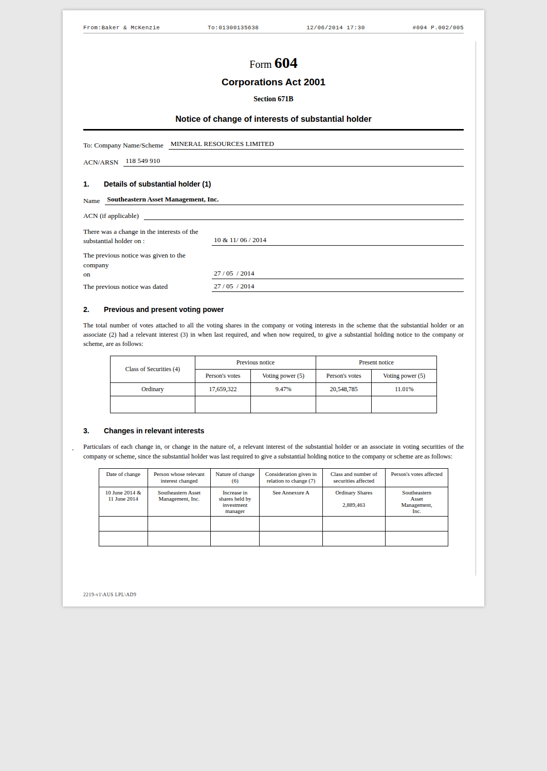From:Baker & McKenzie To:01300135638 12/06/2014 17:30 #094 P.002/005
Form 604
Corporations Act 2001
Section 671B
Notice of change of interests of substantial holder
To: Company Name/Scheme
MINERAL RESOURCES LIMITED
ACN/ARSN
118 549 910
1. Details of substantial holder (1)
Name
Southeastern Asset Management, Inc.
ACN (if applicable)
There was a change in the interests of the
substantial holder on :
10 & 11/ 06 / 2014
The previous notice was given to the company
on
27 / 05 / 2014
The previous notice was dated
27 / 05 / 2014
2. Previous and present voting power
The total number of votes attached to all the voting shares in the company or voting interests in the scheme that the substantial holder or an associate (2) had a relevant interest (3) in when last required, and when now required, to give a substantial holding notice to the company or scheme, are as follows:
| Class of Securities (4) | Previous notice | Present notice |
| --- | --- | --- |
| Person's votes | Voting power (5) | Person's votes | Voting power (5) |
| Ordinary | 17,659,322 | 9.47% | 20,548,785 | 11.01% |
3. Changes in relevant interests
Particulars of each change in, or change in the nature of, a relevant interest of the substantial holder or an associate in voting securities of the company or scheme, since the substantial holder was last required to give a substantial holding notice to the company or scheme are as follows:
| Date of change | Person whose relevant interest changed | Nature of change (6) | Consideration given in relation to change (7) | Class and number of securities affected | Person's votes affected |
| --- | --- | --- | --- | --- | --- |
| 10 June 2014 & 11 June 2014 | Southeastern Asset Management, Inc. | Increase in shares held by investment manager | See Annexure A | Ordinary Shares 2,889,463 | Southeastern Asset Management, Inc. |
.
2219-v1\AUS LPL\AD9